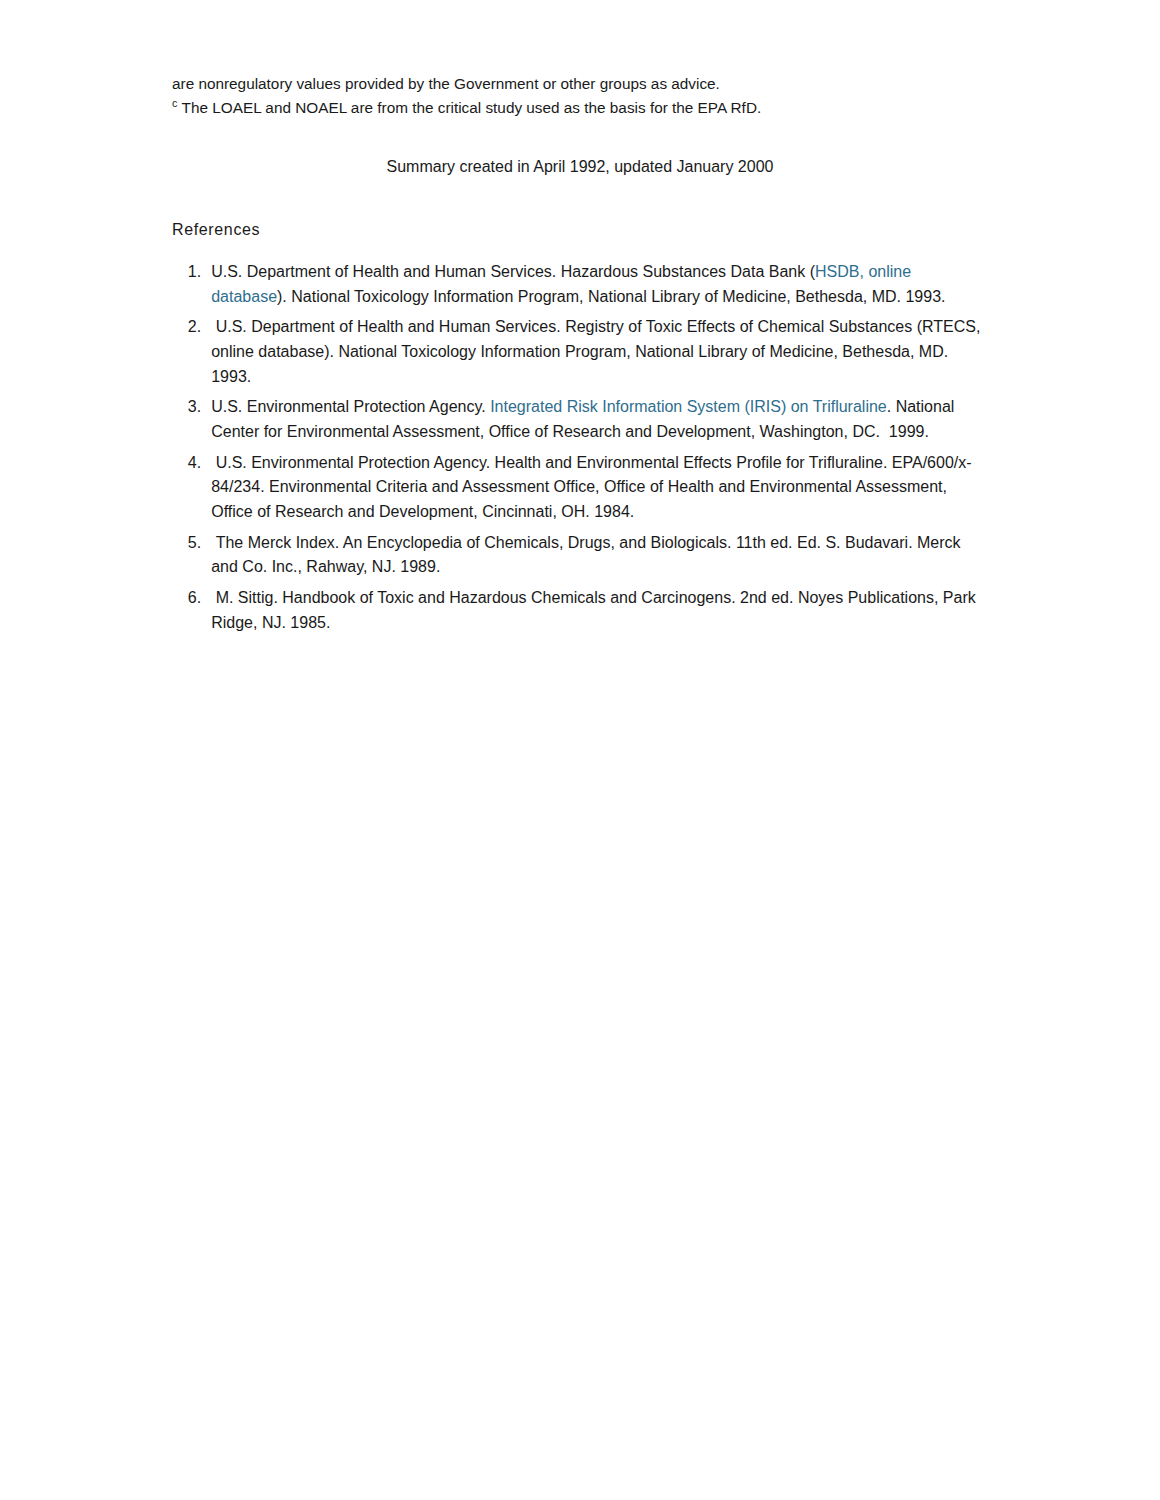are nonregulatory values provided by the Government or other groups as advice.
c The LOAEL and NOAEL are from the critical study used as the basis for the EPA RfD.
Summary created in April 1992, updated January 2000
References
U.S. Department of Health and Human Services. Hazardous Substances Data Bank (HSDB, online database). National Toxicology Information Program, National Library of Medicine, Bethesda, MD. 1993.
U.S. Department of Health and Human Services. Registry of Toxic Effects of Chemical Substances (RTECS, online database). National Toxicology Information Program, National Library of Medicine, Bethesda, MD. 1993.
U.S. Environmental Protection Agency. Integrated Risk Information System (IRIS) on Trifluraline. National Center for Environmental Assessment, Office of Research and Development, Washington, DC. 1999.
U.S. Environmental Protection Agency. Health and Environmental Effects Profile for Trifluraline. EPA/600/x-84/234. Environmental Criteria and Assessment Office, Office of Health and Environmental Assessment, Office of Research and Development, Cincinnati, OH. 1984.
The Merck Index. An Encyclopedia of Chemicals, Drugs, and Biologicals. 11th ed. Ed. S. Budavari. Merck and Co. Inc., Rahway, NJ. 1989.
M. Sittig. Handbook of Toxic and Hazardous Chemicals and Carcinogens. 2nd ed. Noyes Publications, Park Ridge, NJ. 1985.